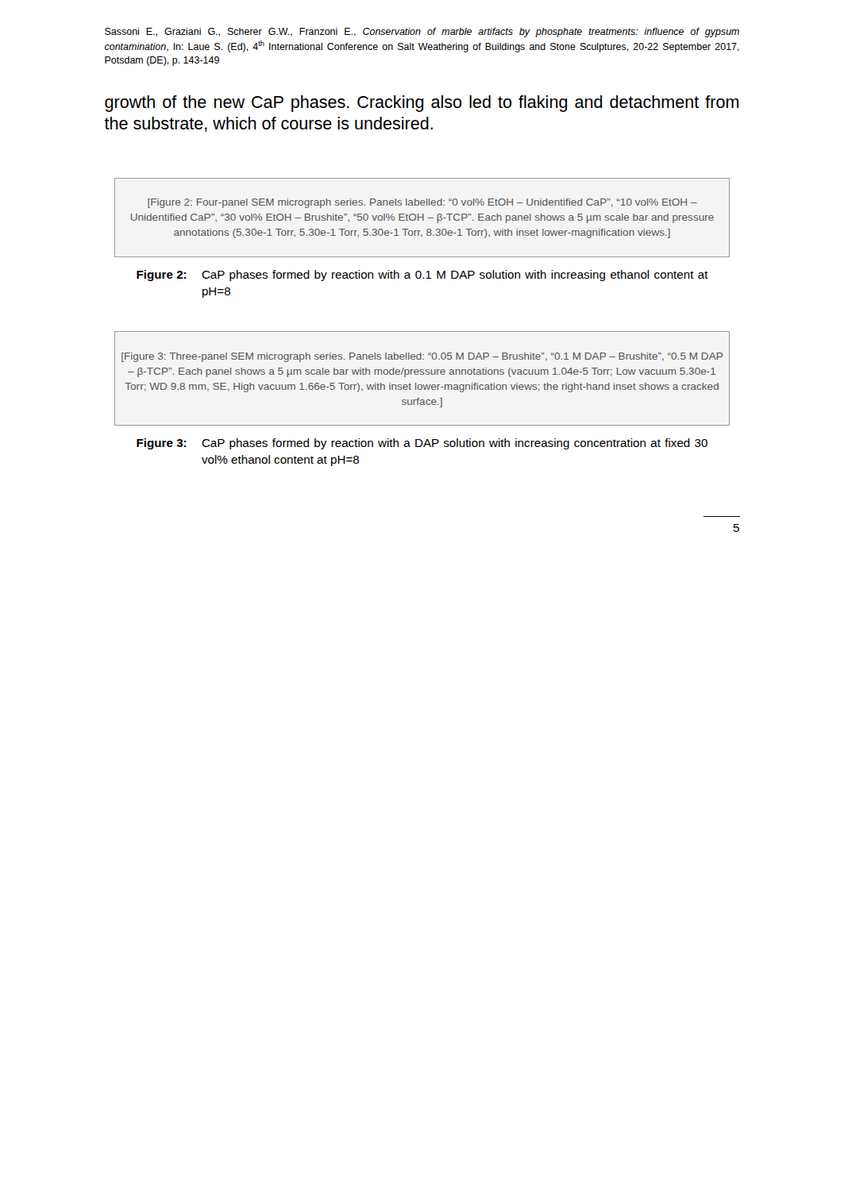Sassoni E., Graziani G., Scherer G.W., Franzoni E., Conservation of marble artifacts by phosphate treatments: influence of gypsum contamination, In: Laue S. (Ed), 4th International Conference on Salt Weathering of Buildings and Stone Sculptures, 20-22 September 2017, Potsdam (DE), p. 143-149
growth of the new CaP phases. Cracking also led to flaking and detachment from the substrate, which of course is undesired.
[Figure 2: Four-panel SEM micrograph series. Panels labelled: “0 vol% EtOH – Unidentified CaP”, “10 vol% EtOH – Unidentified CaP”, “30 vol% EtOH – Brushite”, “50 vol% EtOH – β-TCP”. Each panel shows a 5 µm scale bar and pressure annotations (5.30e-1 Torr, 5.30e-1 Torr, 5.30e-1 Torr, 8.30e-1 Torr), with inset lower-magnification views.]
Figure 2: CaP phases formed by reaction with a 0.1 M DAP solution with increasing ethanol content at pH=8
[Figure 3: Three-panel SEM micrograph series. Panels labelled: “0.05 M DAP – Brushite”, “0.1 M DAP – Brushite”, “0.5 M DAP – β-TCP”. Each panel shows a 5 µm scale bar with mode/pressure annotations (vacuum 1.04e-5 Torr; Low vacuum 5.30e-1 Torr; WD 9.8 mm, SE, High vacuum 1.66e-5 Torr), with inset lower-magnification views; the right-hand inset shows a cracked surface.]
Figure 3: CaP phases formed by reaction with a DAP solution with increasing concentration at fixed 30 vol% ethanol content at pH=8
5